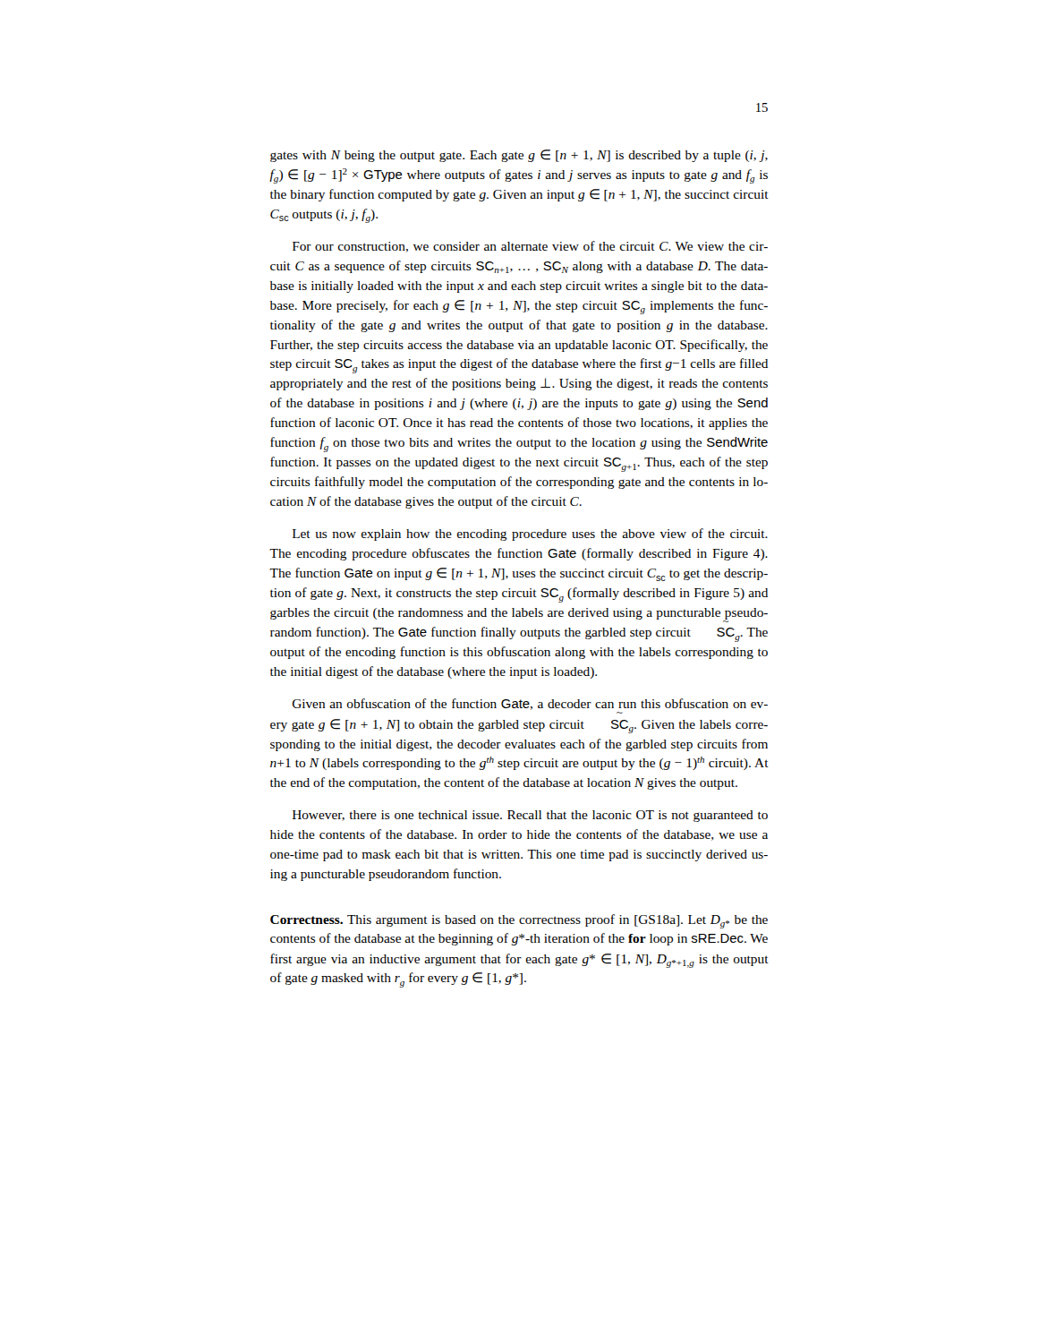15
gates with N being the output gate. Each gate g ∈ [n + 1, N] is described by a tuple (i, j, fg) ∈ [g − 1]2 × GType where outputs of gates i and j serves as inputs to gate g and fg is the binary function computed by gate g. Given an input g ∈ [n + 1, N], the succinct circuit Csc outputs (i, j, fg).
For our construction, we consider an alternate view of the circuit C. We view the circuit C as a sequence of step circuits SC n+1, … , SC N along with a database D. The database is initially loaded with the input x and each step circuit writes a single bit to the database. More precisely, for each g ∈ [n + 1, N], the step circuit SC g implements the functionality of the gate g and writes the output of that gate to position g in the database. Further, the step circuits access the database via an updatable laconic OT. Specifically, the step circuit SC g takes as input the digest of the database where the first g−1 cells are filled appropriately and the rest of the positions being ⊥. Using the digest, it reads the contents of the database in positions i and j (where (i, j) are the inputs to gate g) using the Send function of laconic OT. Once it has read the contents of those two locations, it applies the function fg on those two bits and writes the output to the location g using the SendWrite function. It passes on the updated digest to the next circuit SC g+1. Thus, each of the step circuits faithfully model the computation of the corresponding gate and the contents in location N of the database gives the output of the circuit C.
Let us now explain how the encoding procedure uses the above view of the circuit. The encoding procedure obfuscates the function Gate (formally described in Figure 4). The function Gate on input g ∈ [n + 1, N], uses the succinct circuit Csc to get the description of gate g. Next, it constructs the step circuit SC g (formally described in Figure 5) and garbles the circuit (the randomness and the labels are derived using a puncturable pseudorandom function). The Gate function finally outputs the garbled step circuit ~SC g. The output of the encoding function is this obfuscation along with the labels corresponding to the initial digest of the database (where the input is loaded).
Given an obfuscation of the function Gate, a decoder can run this obfuscation on every gate g ∈ [n + 1, N] to obtain the garbled step circuit ~SC g. Given the labels corresponding to the initial digest, the decoder evaluates each of the garbled step circuits from n+1 to N (labels corresponding to the gth step circuit are output by the (g − 1)th circuit). At the end of the computation, the content of the database at location N gives the output.
However, there is one technical issue. Recall that the laconic OT is not guaranteed to hide the contents of the database. In order to hide the contents of the database, we use a one-time pad to mask each bit that is written. This one time pad is succinctly derived using a puncturable pseudorandom function.
Correctness. This argument is based on the correctness proof in [GS18a]. Let Dg* be the contents of the database at the beginning of g*-th iteration of the for loop in sRE.Dec. We first argue via an inductive argument that for each gate g* ∈ [1, N], Dg*+1,g is the output of gate g masked with rg for every g ∈ [1, g*].